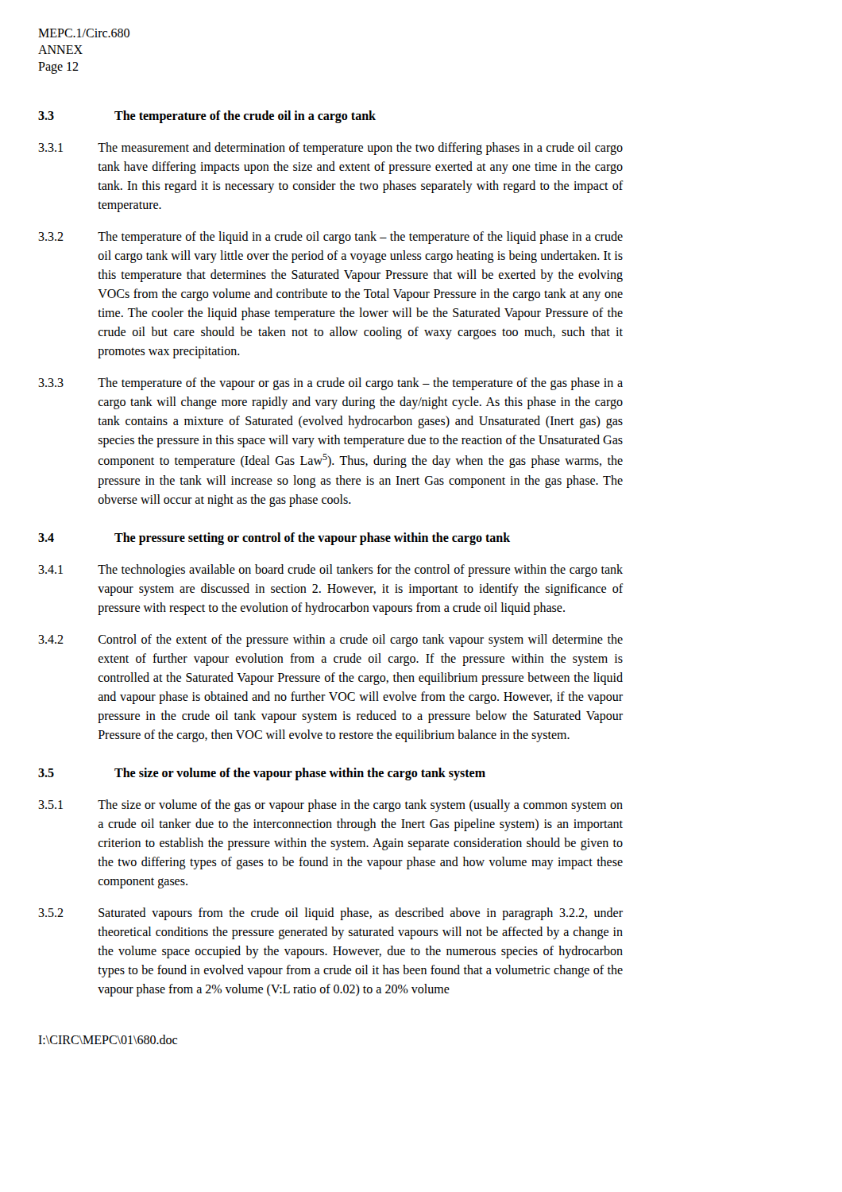MEPC.1/Circ.680
ANNEX
Page 12
3.3 The temperature of the crude oil in a cargo tank
3.3.1 The measurement and determination of temperature upon the two differing phases in a crude oil cargo tank have differing impacts upon the size and extent of pressure exerted at any one time in the cargo tank. In this regard it is necessary to consider the two phases separately with regard to the impact of temperature.
3.3.2 The temperature of the liquid in a crude oil cargo tank – the temperature of the liquid phase in a crude oil cargo tank will vary little over the period of a voyage unless cargo heating is being undertaken. It is this temperature that determines the Saturated Vapour Pressure that will be exerted by the evolving VOCs from the cargo volume and contribute to the Total Vapour Pressure in the cargo tank at any one time. The cooler the liquid phase temperature the lower will be the Saturated Vapour Pressure of the crude oil but care should be taken not to allow cooling of waxy cargoes too much, such that it promotes wax precipitation.
3.3.3 The temperature of the vapour or gas in a crude oil cargo tank – the temperature of the gas phase in a cargo tank will change more rapidly and vary during the day/night cycle. As this phase in the cargo tank contains a mixture of Saturated (evolved hydrocarbon gases) and Unsaturated (Inert gas) gas species the pressure in this space will vary with temperature due to the reaction of the Unsaturated Gas component to temperature (Ideal Gas Law5). Thus, during the day when the gas phase warms, the pressure in the tank will increase so long as there is an Inert Gas component in the gas phase. The obverse will occur at night as the gas phase cools.
3.4 The pressure setting or control of the vapour phase within the cargo tank
3.4.1 The technologies available on board crude oil tankers for the control of pressure within the cargo tank vapour system are discussed in section 2. However, it is important to identify the significance of pressure with respect to the evolution of hydrocarbon vapours from a crude oil liquid phase.
3.4.2 Control of the extent of the pressure within a crude oil cargo tank vapour system will determine the extent of further vapour evolution from a crude oil cargo. If the pressure within the system is controlled at the Saturated Vapour Pressure of the cargo, then equilibrium pressure between the liquid and vapour phase is obtained and no further VOC will evolve from the cargo. However, if the vapour pressure in the crude oil tank vapour system is reduced to a pressure below the Saturated Vapour Pressure of the cargo, then VOC will evolve to restore the equilibrium balance in the system.
3.5 The size or volume of the vapour phase within the cargo tank system
3.5.1 The size or volume of the gas or vapour phase in the cargo tank system (usually a common system on a crude oil tanker due to the interconnection through the Inert Gas pipeline system) is an important criterion to establish the pressure within the system. Again separate consideration should be given to the two differing types of gases to be found in the vapour phase and how volume may impact these component gases.
3.5.2 Saturated vapours from the crude oil liquid phase, as described above in paragraph 3.2.2, under theoretical conditions the pressure generated by saturated vapours will not be affected by a change in the volume space occupied by the vapours. However, due to the numerous species of hydrocarbon types to be found in evolved vapour from a crude oil it has been found that a volumetric change of the vapour phase from a 2% volume (V:L ratio of 0.02) to a 20% volume
I:\CIRC\MEPC\01\680.doc